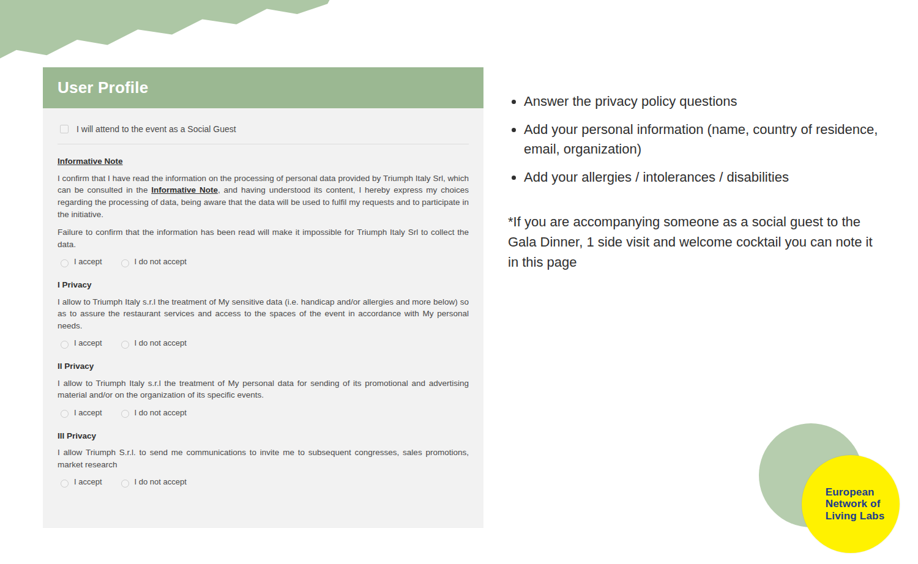User Profile
I will attend to the event as a Social Guest
Informative Note
I confirm that I have read the information on the processing of personal data provided by Triumph Italy Srl, which can be consulted in the Informative Note, and having understood its content, I hereby express my choices regarding the processing of data, being aware that the data will be used to fulfil my requests and to participate in the initiative.
Failure to confirm that the information has been read will make it impossible for Triumph Italy Srl to collect the data.
I accept I do not accept
I Privacy
I allow to Triumph Italy s.r.l the treatment of My sensitive data (i.e. handicap and/or allergies and more below) so as to assure the restaurant services and access to the spaces of the event in accordance with My personal needs.
I accept I do not accept
II Privacy
I allow to Triumph Italy s.r.l the treatment of My personal data for sending of its promotional and advertising material and/or on the organization of its specific events.
I accept I do not accept
III Privacy
I allow Triumph S.r.l. to send me communications to invite me to subsequent congresses, sales promotions, market research
I accept I do not accept
Answer the privacy policy questions
Add your personal information (name, country of residence, email, organization)
Add your allergies / intolerances / disabilities
*If you are accompanying someone as a social guest to the Gala Dinner, 1 side visit and welcome cocktail you can note it in this page
European
Network of
Living Labs